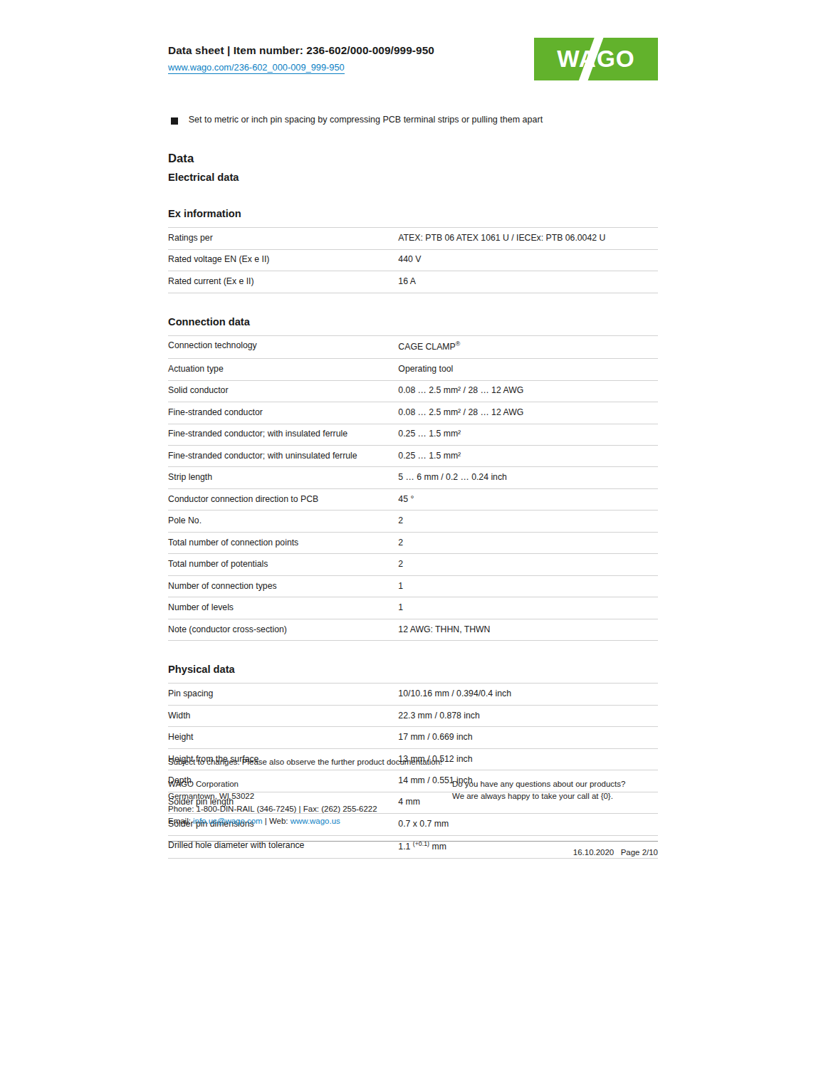Data sheet | Item number: 236-602/000-009/999-950
www.wago.com/236-602_000-009_999-950
WAGO
Set to metric or inch pin spacing by compressing PCB terminal strips or pulling them apart
Data
Electrical data
Ex information
| Ratings per | ATEX: PTB 06 ATEX 1061 U / IECEx: PTB 06.0042 U |
| Rated voltage EN (Ex e II) | 440 V |
| Rated current (Ex e II) | 16 A |
Connection data
| Connection technology | CAGE CLAMP ® |
| Actuation type | Operating tool |
| Solid conductor | 0.08 … 2.5 mm² / 28 … 12 AWG |
| Fine-stranded conductor | 0.08 … 2.5 mm² / 28 … 12 AWG |
| Fine-stranded conductor; with insulated ferrule | 0.25 … 1.5 mm² |
| Fine-stranded conductor; with uninsulated ferrule | 0.25 … 1.5 mm² |
| Strip length | 5 … 6 mm / 0.2 … 0.24 inch |
| Conductor connection direction to PCB | 45 ° |
| Pole No. | 2 |
| Total number of connection points | 2 |
| Total number of potentials | 2 |
| Number of connection types | 1 |
| Number of levels | 1 |
| Note (conductor cross-section) | 12 AWG: THHN, THWN |
Physical data
| Pin spacing | 10/10.16 mm / 0.394/0.4 inch |
| Width | 22.3 mm / 0.878 inch |
| Height | 17 mm / 0.669 inch |
| Height from the surface | 13 mm / 0.512 inch |
| Depth | 14 mm / 0.551 inch |
| Solder pin length | 4 mm |
| Solder pin dimensions | 0.7 x 0.7 mm |
| Drilled hole diameter with tolerance | 1.1 (+0.1) mm |
Subject to changes. Please also observe the further product documentation!
WAGO Corporation
Germantown, WI 53022
Phone: 1-800-DIN-RAIL (346-7245) | Fax: (262) 255-6222
Email: info.us@wago.com | Web: www.wago.us
Do you have any questions about our products?
We are always happy to take your call at {0}.
16.10.2020 Page 2/10